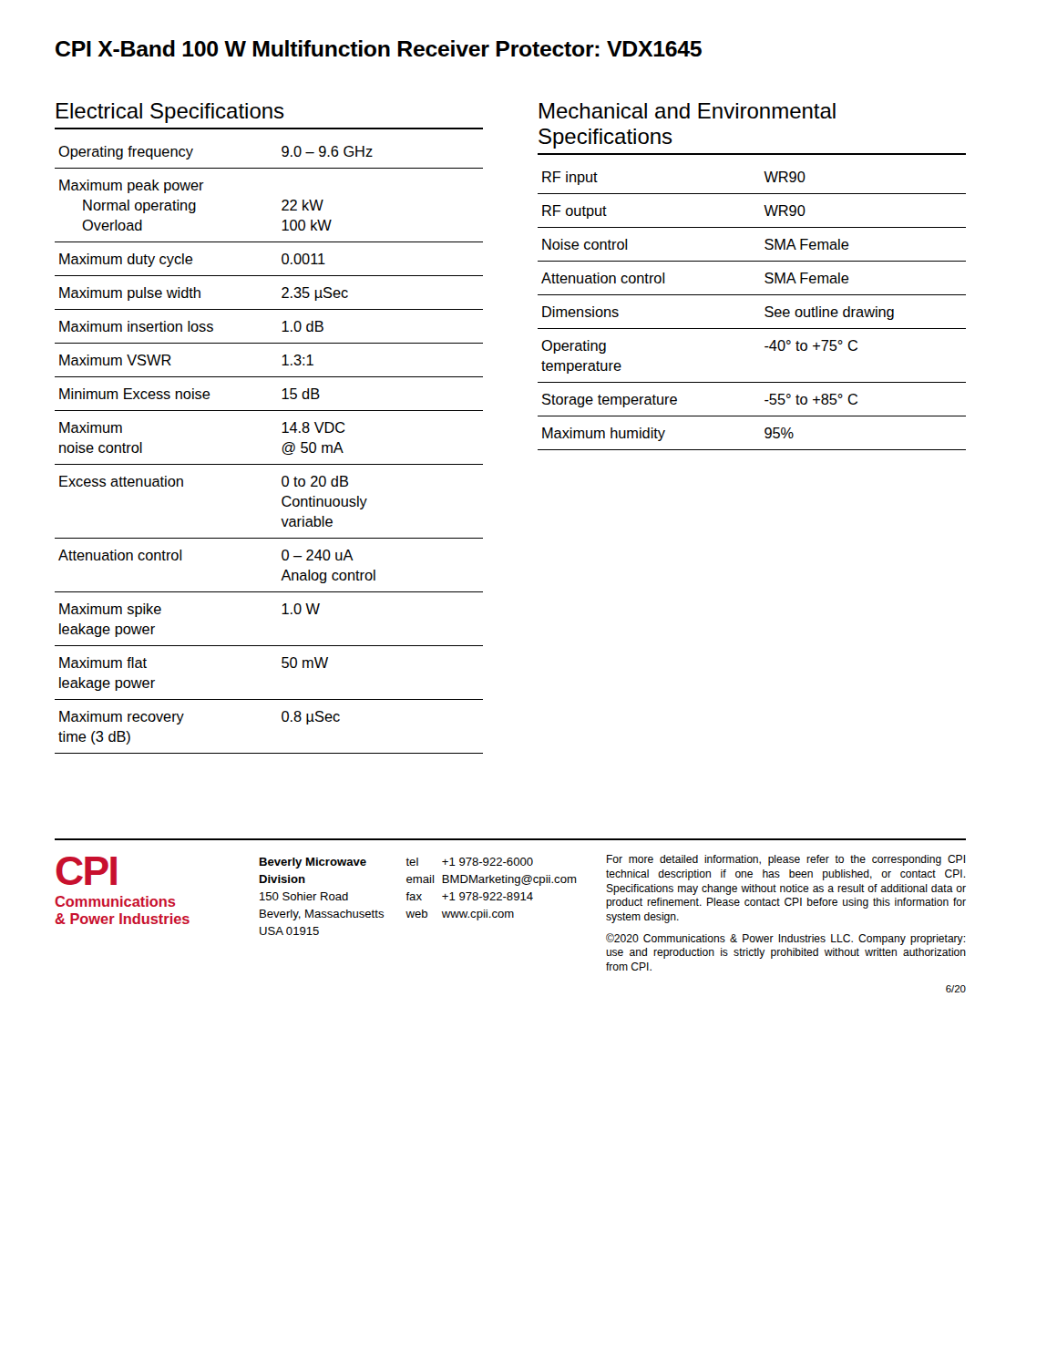CPI X-Band 100 W Multifunction Receiver Protector: VDX1645
Electrical Specifications
| Operating frequency | 9.0 – 9.6 GHz |
| Maximum peak power Normal operating Overload | 22 kW 100 kW |
| Maximum duty cycle | 0.0011 |
| Maximum pulse width | 2.35 µSec |
| Maximum insertion loss | 1.0 dB |
| Maximum VSWR | 1.3:1 |
| Minimum Excess noise | 15 dB |
| Maximum noise control | 14.8 VDC @ 50 mA |
| Excess attenuation | 0 to 20 dB Continuously variable |
| Attenuation control | 0 – 240 uA Analog control |
| Maximum spike leakage power | 1.0 W |
| Maximum flat leakage power | 50 mW |
| Maximum recovery time (3 dB) | 0.8 µSec |
Mechanical and Environmental Specifications
| RF input | WR90 |
| RF output | WR90 |
| Noise control | SMA Female |
| Attenuation control | SMA Female |
| Dimensions | See outline drawing |
| Operating temperature | -40° to +75° C |
| Storage temperature | -55° to +85° C |
| Maximum humidity | 95% |
CPI
Communications
& Power Industries
Beverly Microwave
Division
150 Sohier Road
Beverly, Massachusetts
USA 01915
| tel | +1 978-922-6000 |
| email | BMDMarketing@cpii.com |
| fax | +1 978-922-8914 |
| web | www.cpii.com |
For more detailed information, please refer to the corresponding CPI technical description if one has been published, or contact CPI. Specifications may change without notice as a result of additional data or product refinement. Please contact CPI before using this information for system design.
©2020 Communications & Power Industries LLC. Company proprietary: use and reproduction is strictly prohibited without written authorization from CPI.
6/20